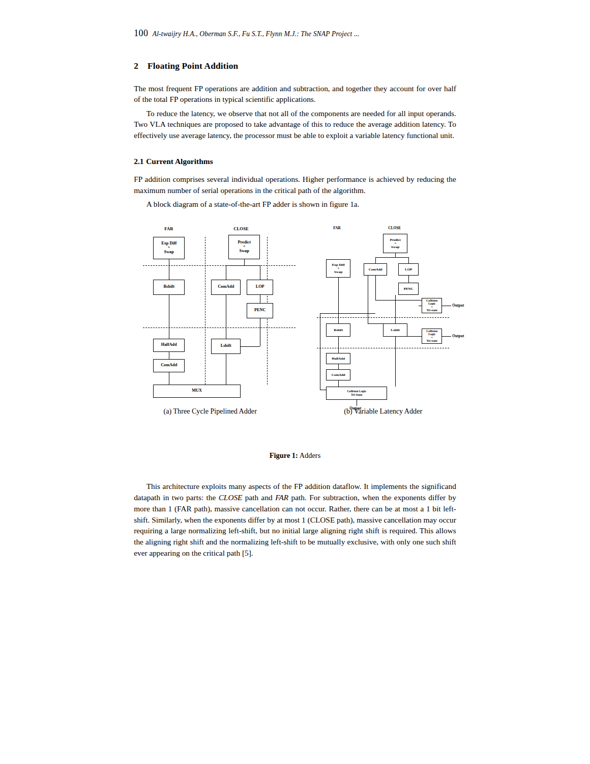100 Al-twaijry H.A., Oberman S.F., Fu S.T., Flynn M.J.: The SNAP Project ...
2 Floating Point Addition
The most frequent FP operations are addition and subtraction, and together they account for over half of the total FP operations in typical scientific applications.
To reduce the latency, we observe that not all of the components are needed for all input operands. Two VLA techniques are proposed to take advantage of this to reduce the average addition latency. To effectively use average latency, the processor must be able to exploit a variable latency functional unit.
2.1 Current Algorithms
FP addition comprises several individual operations. Higher performance is achieved by reducing the maximum number of serial operations in the critical path of the algorithm.
A block diagram of a state-of-the-art FP adder is shown in figure 1a.
FAR
CLOSE
Exp Diff
+
Swap
Predict
+
Swap
Rshift
ComAdd
LOP
PENC
HalfAdd
ComAdd
Lshift
MUX
(a) Three Cycle Pipelined Adder
FAR
CLOSE
Predict
+
Swap
Exp Diff
+
Swap
ComAdd
LOP
PENC
Collision
Logic
+
Tri-state
Output
Rshift
Lshift
Collision
Logic
+
Tri-state
Output
HalfAdd
ComAdd
Collision Logic
Tri-State
Output
(b) Variable Latency Adder
Figure 1: Adders
This architecture exploits many aspects of the FP addition dataflow. It implements the significand datapath in two parts: the CLOSE path and FAR path. For subtraction, when the exponents differ by more than 1 (FAR path), massive cancellation can not occur. Rather, there can be at most a 1 bit left-shift. Similarly, when the exponents differ by at most 1 (CLOSE path), massive cancellation may occur requiring a large normalizing left-shift, but no initial large aligning right shift is required. This allows the aligning right shift and the normalizing left-shift to be mutually exclusive, with only one such shift ever appearing on the critical path [5].